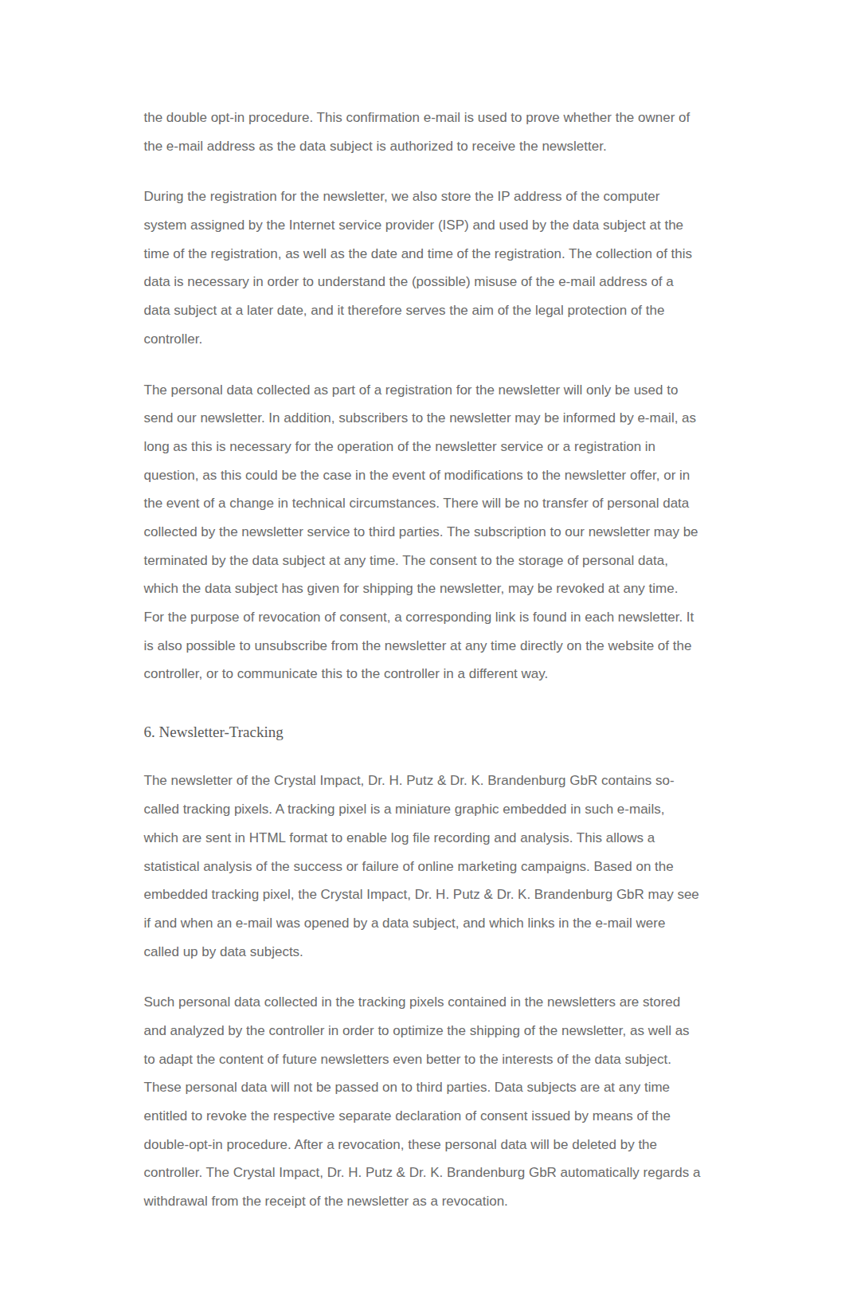the double opt-in procedure. This confirmation e-mail is used to prove whether the owner of the e-mail address as the data subject is authorized to receive the newsletter.
During the registration for the newsletter, we also store the IP address of the computer system assigned by the Internet service provider (ISP) and used by the data subject at the time of the registration, as well as the date and time of the registration. The collection of this data is necessary in order to understand the (possible) misuse of the e-mail address of a data subject at a later date, and it therefore serves the aim of the legal protection of the controller.
The personal data collected as part of a registration for the newsletter will only be used to send our newsletter. In addition, subscribers to the newsletter may be informed by e-mail, as long as this is necessary for the operation of the newsletter service or a registration in question, as this could be the case in the event of modifications to the newsletter offer, or in the event of a change in technical circumstances. There will be no transfer of personal data collected by the newsletter service to third parties. The subscription to our newsletter may be terminated by the data subject at any time. The consent to the storage of personal data, which the data subject has given for shipping the newsletter, may be revoked at any time. For the purpose of revocation of consent, a corresponding link is found in each newsletter. It is also possible to unsubscribe from the newsletter at any time directly on the website of the controller, or to communicate this to the controller in a different way.
6. Newsletter-Tracking
The newsletter of the Crystal Impact, Dr. H. Putz & Dr. K. Brandenburg GbR contains so-called tracking pixels. A tracking pixel is a miniature graphic embedded in such e-mails, which are sent in HTML format to enable log file recording and analysis. This allows a statistical analysis of the success or failure of online marketing campaigns. Based on the embedded tracking pixel, the Crystal Impact, Dr. H. Putz & Dr. K. Brandenburg GbR may see if and when an e-mail was opened by a data subject, and which links in the e-mail were called up by data subjects.
Such personal data collected in the tracking pixels contained in the newsletters are stored and analyzed by the controller in order to optimize the shipping of the newsletter, as well as to adapt the content of future newsletters even better to the interests of the data subject. These personal data will not be passed on to third parties. Data subjects are at any time entitled to revoke the respective separate declaration of consent issued by means of the double-opt-in procedure. After a revocation, these personal data will be deleted by the controller. The Crystal Impact, Dr. H. Putz & Dr. K. Brandenburg GbR automatically regards a withdrawal from the receipt of the newsletter as a revocation.